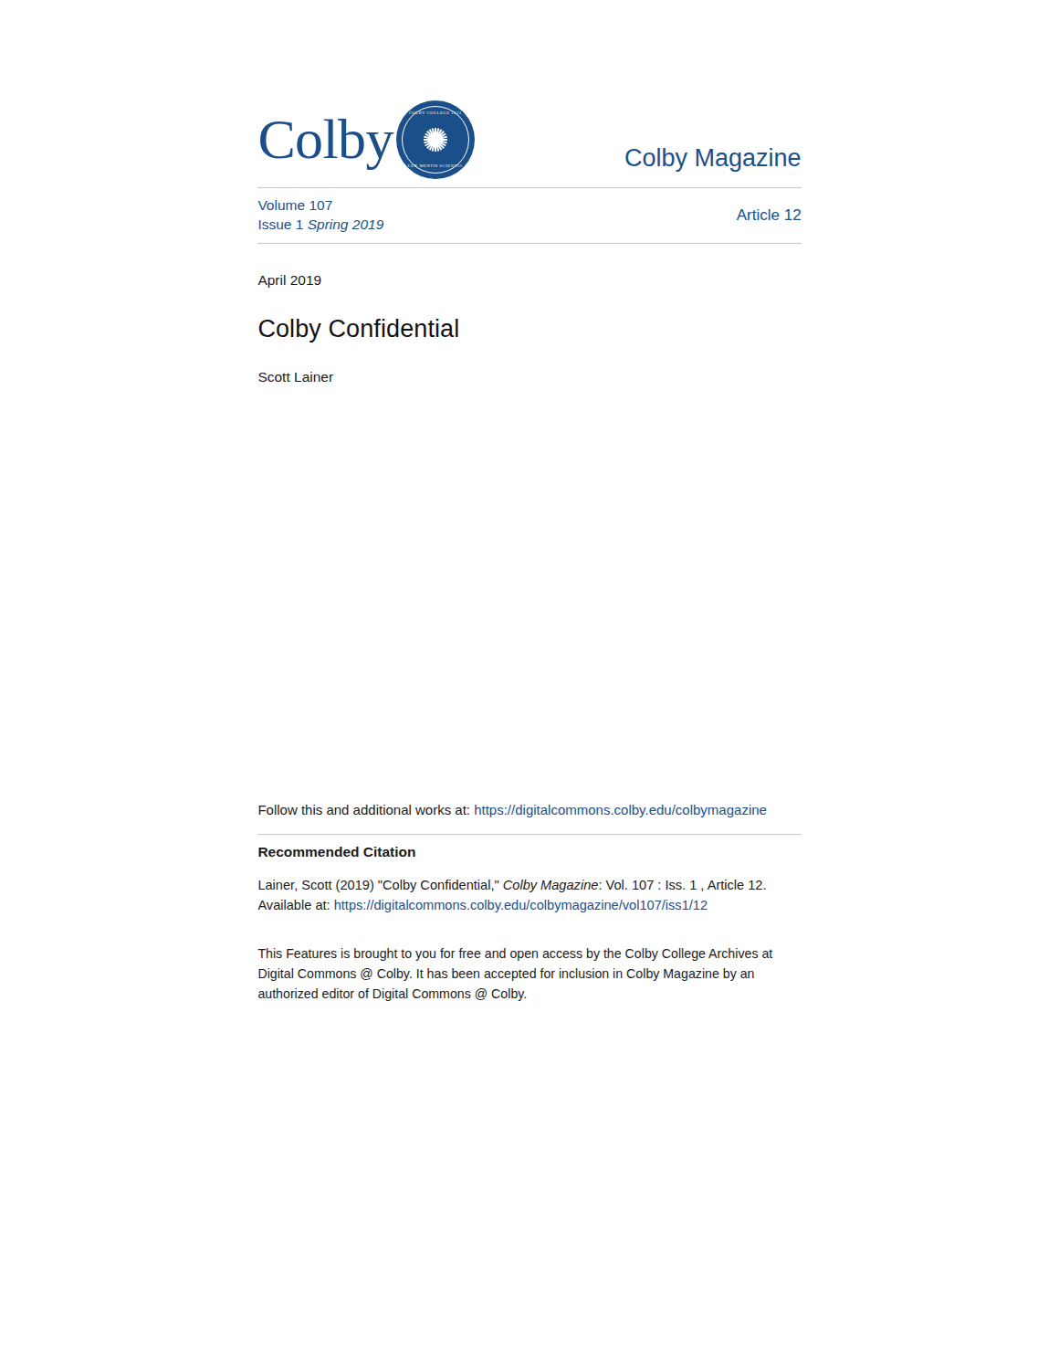Colby COLBY COLLEGE 1813 LUX MENTIS SCIENTIA
Colby Magazine
Volume 107
Issue 1 Spring 2019
Article 12
April 2019
Colby Confidential
Scott Lainer
Follow this and additional works at: https://digitalcommons.colby.edu/colbymagazine
Recommended Citation
Lainer, Scott (2019) "Colby Confidential," Colby Magazine: Vol. 107 : Iss. 1 , Article 12.
Available at: https://digitalcommons.colby.edu/colbymagazine/vol107/iss1/12
This Features is brought to you for free and open access by the Colby College Archives at Digital Commons @ Colby. It has been accepted for inclusion in Colby Magazine by an authorized editor of Digital Commons @ Colby.